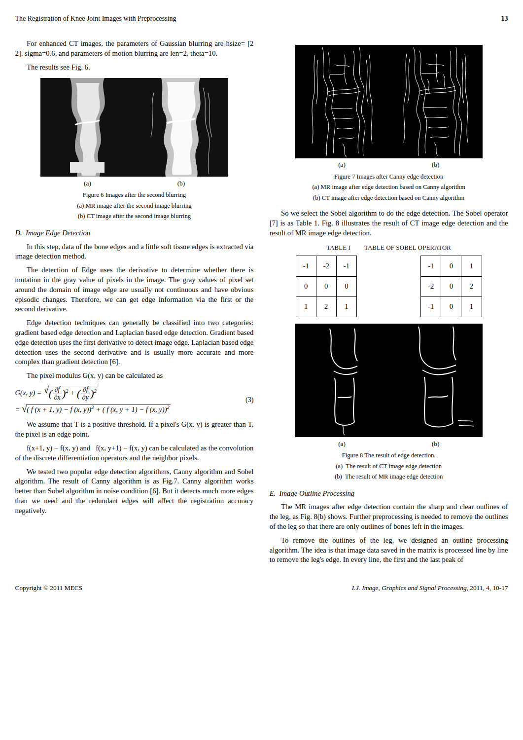The Registration of Knee Joint Images with Preprocessing 13
For enhanced CT images, the parameters of Gaussian blurring are hsize= [2 2], sigma=0.6, and parameters of motion blurring are len=2, theta=10.
The results see Fig. 6.
(a)(b)
Figure 6 Images after the second blurring
(a) MR image after the second image blurring
(b) CT image after the second image blurring
D. Image Edge Detection
In this step, data of the bone edges and a little soft tissue edges is extracted via image detection method.
The detection of Edge uses the derivative to determine whether there is mutation in the gray value of pixels in the image. The gray values of pixel set around the domain of image edge are usually not continuous and have obvious episodic changes. Therefore, we can get edge information via the first or the second derivative.
Edge detection techniques can generally be classified into two categories: gradient based edge detection and Laplacian based edge detection. Gradient based edge detection uses the first derivative to detect image edge. Laplacian based edge detection uses the second derivative and is usually more accurate and more complex than gradient detection [6].
The pixel modulus G(x, y) can be calculated as
G(x, y) = (∂f∂x)2 + (∂f∂y)2
= ( f (x + 1, y) − f (x, y))2 + ( f (x, y + 1) − f (x, y))2
(3)
We assume that T is a positive threshold. If a pixel's G(x, y) is greater than T, the pixel is an edge point.
f(x+1, y) − f(x, y) and f(x, y+1) − f(x, y) can be calculated as the convolution of the discrete differentiation operators and the neighbor pixels.
We tested two popular edge detection algorithms, Canny algorithm and Sobel algorithm. The result of Canny algorithm is as Fig.7. Canny algorithm works better than Sobel algorithm in noise condition [6]. But it detects much more edges than we need and the redundant edges will affect the registration accuracy negatively.
(a)(b)
Figure 7 Images after Canny edge detection
(a) MR image after edge detection based on Canny algorithm
(b) CT image after edge detection based on Canny algorithm
So we select the Sobel algorithm to do the edge detection. The Sobel operator [7] is as Table 1. Fig. 8 illustrates the result of CT image edge detection and the result of MR image edge detection.
TABLE ITABLE OF SOBEL OPERATOR
| -1 | -2 | -1 |
| 0 | 0 | 0 |
| 1 | 2 | 1 |
| -1 | 0 | 1 |
| -2 | 0 | 2 |
| -1 | 0 | 1 |
(a)(b)
Figure 8 The result of edge detection.
(a) The result of CT image edge detection
(b) The result of MR image edge detection
E. Image Outline Processing
The MR images after edge detection contain the sharp and clear outlines of the leg, as Fig. 8(b) shows. Further preprocessing is needed to remove the outlines of the leg so that there are only outlines of bones left in the images.
To remove the outlines of the leg, we designed an outline processing algorithm. The idea is that image data saved in the matrix is processed line by line to remove the leg's edge. In every line, the first and the last peak of
Copyright © 2011 MECS I.J. Image, Graphics and Signal Processing, 2011, 4, 10-17